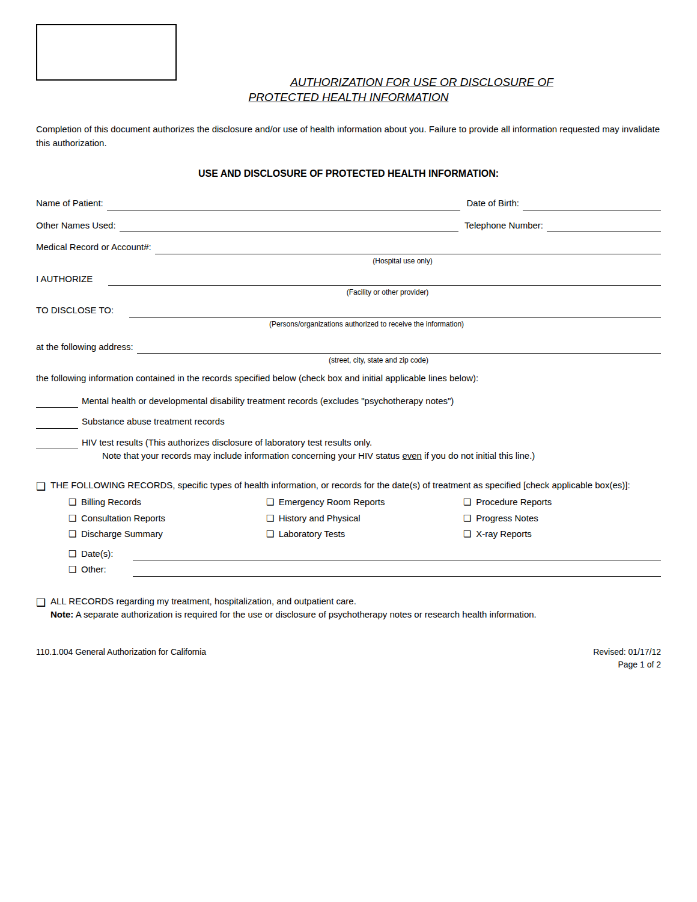AUTHORIZATION FOR USE OR DISCLOSURE OF
PROTECTED HEALTH INFORMATION
Completion of this document authorizes the disclosure and/or use of health information about you. Failure to provide all information requested may invalidate this authorization.
USE AND DISCLOSURE OF PROTECTED HEALTH INFORMATION:
Name of Patient: Date of Birth:
Other Names Used: Telephone Number:
Medical Record or Account#:
(Hospital use only)
I AUTHORIZE
(Facility or other provider)
TO DISCLOSE TO:
(Persons/organizations authorized to receive the information)
at the following address:
(street, city, state and zip code)
the following information contained in the records specified below (check box and initial applicable lines below):
Mental health or developmental disability treatment records (excludes "psychotherapy notes")
Substance abuse treatment records
HIV test results (This authorizes disclosure of laboratory test results only. Note that your records may include information concerning your HIV status even if you do not initial this line.)
❑
THE FOLLOWING RECORDS, specific types of health information, or records for the date(s) of treatment as specified [check applicable box(es)]:
❑Billing Records
❑Consultation Reports
❑Discharge Summary
❑Emergency Room Reports
❑History and Physical
❑Laboratory Tests
❑Procedure Reports
❑Progress Notes
❑X-ray Reports
❑Date(s):
❑Other:
❑
ALL RECORDS regarding my treatment, hospitalization, and outpatient care.
Note: A separate authorization is required for the use or disclosure of psychotherapy notes or research health information.
110.1.004 General Authorization for California
Revised: 01/17/12
Page 1 of 2